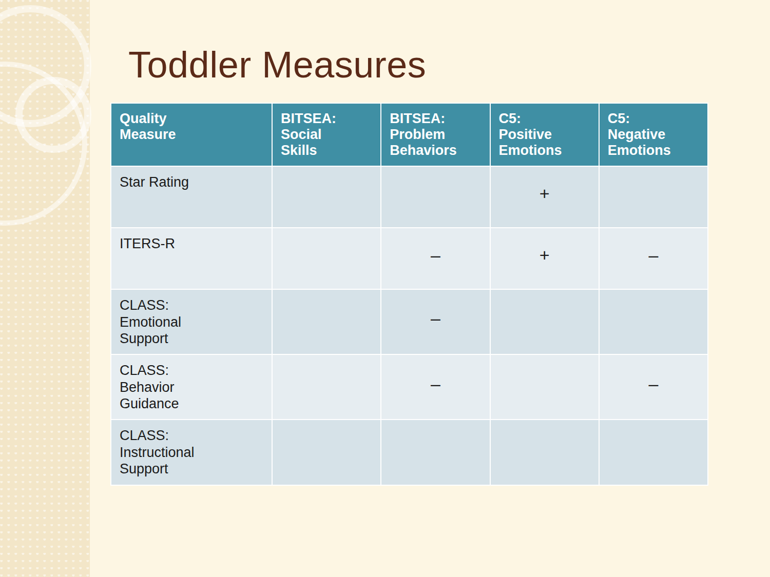Toddler Measures
| Quality Measure | BITSEA: Social Skills | BITSEA: Problem Behaviors | C5: Positive Emotions | C5: Negative Emotions |
| --- | --- | --- | --- | --- |
| Star Rating | | | + | |
| ITERS-R | | – | + | – |
| CLASS: Emotional Support | | – | | |
| CLASS: Behavior Guidance | | – | | – |
| CLASS: Instructional Support | | | | |